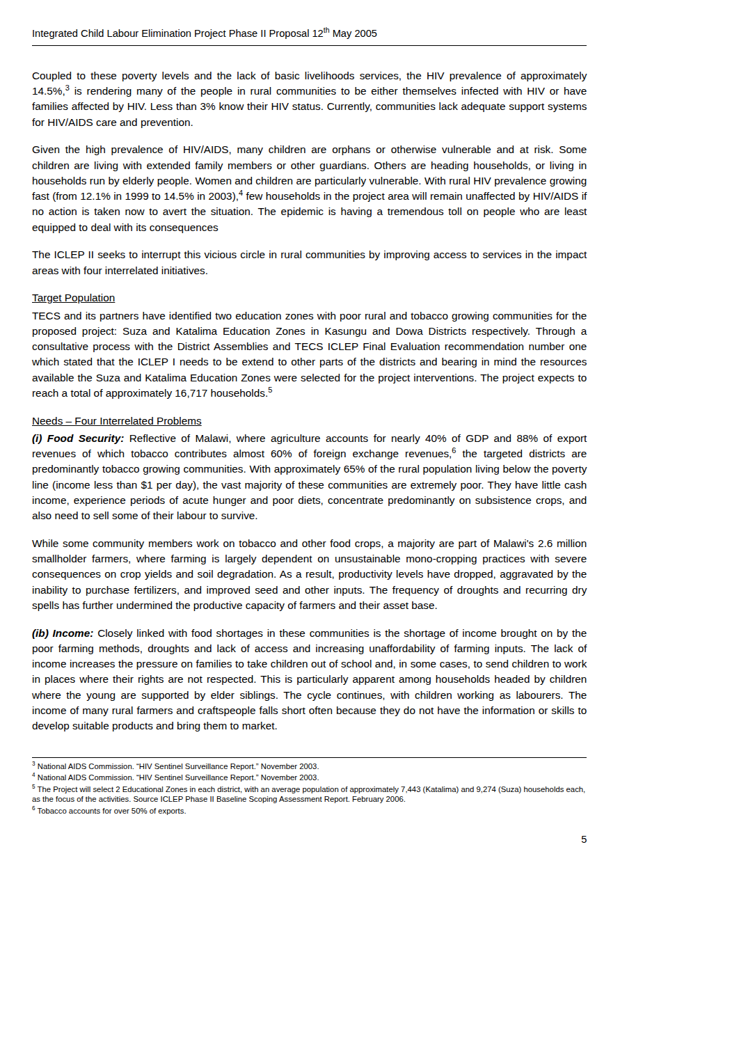Integrated Child Labour Elimination Project Phase II Proposal 12th May 2005
Coupled to these poverty levels and the lack of basic livelihoods services, the HIV prevalence of approximately 14.5%,3 is rendering many of the people in rural communities to be either themselves infected with HIV or have families affected by HIV. Less than 3% know their HIV status. Currently, communities lack adequate support systems for HIV/AIDS care and prevention.
Given the high prevalence of HIV/AIDS, many children are orphans or otherwise vulnerable and at risk. Some children are living with extended family members or other guardians. Others are heading households, or living in households run by elderly people. Women and children are particularly vulnerable. With rural HIV prevalence growing fast (from 12.1% in 1999 to 14.5% in 2003),4 few households in the project area will remain unaffected by HIV/AIDS if no action is taken now to avert the situation. The epidemic is having a tremendous toll on people who are least equipped to deal with its consequences
The ICLEP II seeks to interrupt this vicious circle in rural communities by improving access to services in the impact areas with four interrelated initiatives.
Target Population
TECS and its partners have identified two education zones with poor rural and tobacco growing communities for the proposed project: Suza and Katalima Education Zones in Kasungu and Dowa Districts respectively. Through a consultative process with the District Assemblies and TECS ICLEP Final Evaluation recommendation number one which stated that the ICLEP I needs to be extend to other parts of the districts and bearing in mind the resources available the Suza and Katalima Education Zones were selected for the project interventions. The project expects to reach a total of approximately 16,717 households.5
Needs – Four Interrelated Problems
(i) Food Security: Reflective of Malawi, where agriculture accounts for nearly 40% of GDP and 88% of export revenues of which tobacco contributes almost 60% of foreign exchange revenues,6 the targeted districts are predominantly tobacco growing communities. With approximately 65% of the rural population living below the poverty line (income less than $1 per day), the vast majority of these communities are extremely poor. They have little cash income, experience periods of acute hunger and poor diets, concentrate predominantly on subsistence crops, and also need to sell some of their labour to survive.
While some community members work on tobacco and other food crops, a majority are part of Malawi's 2.6 million smallholder farmers, where farming is largely dependent on unsustainable mono-cropping practices with severe consequences on crop yields and soil degradation. As a result, productivity levels have dropped, aggravated by the inability to purchase fertilizers, and improved seed and other inputs. The frequency of droughts and recurring dry spells has further undermined the productive capacity of farmers and their asset base.
(ib) Income: Closely linked with food shortages in these communities is the shortage of income brought on by the poor farming methods, droughts and lack of access and increasing unaffordability of farming inputs. The lack of income increases the pressure on families to take children out of school and, in some cases, to send children to work in places where their rights are not respected. This is particularly apparent among households headed by children where the young are supported by elder siblings. The cycle continues, with children working as labourers. The income of many rural farmers and craftspeople falls short often because they do not have the information or skills to develop suitable products and bring them to market.
3 National AIDS Commission. “HIV Sentinel Surveillance Report.” November 2003.
4 National AIDS Commission. “HIV Sentinel Surveillance Report.” November 2003.
5 The Project will select 2 Educational Zones in each district, with an average population of approximately 7,443 (Katalima) and 9,274 (Suza) households each, as the focus of the activities. Source ICLEP Phase II Baseline Scoping Assessment Report. February 2006.
6 Tobacco accounts for over 50% of exports.
5